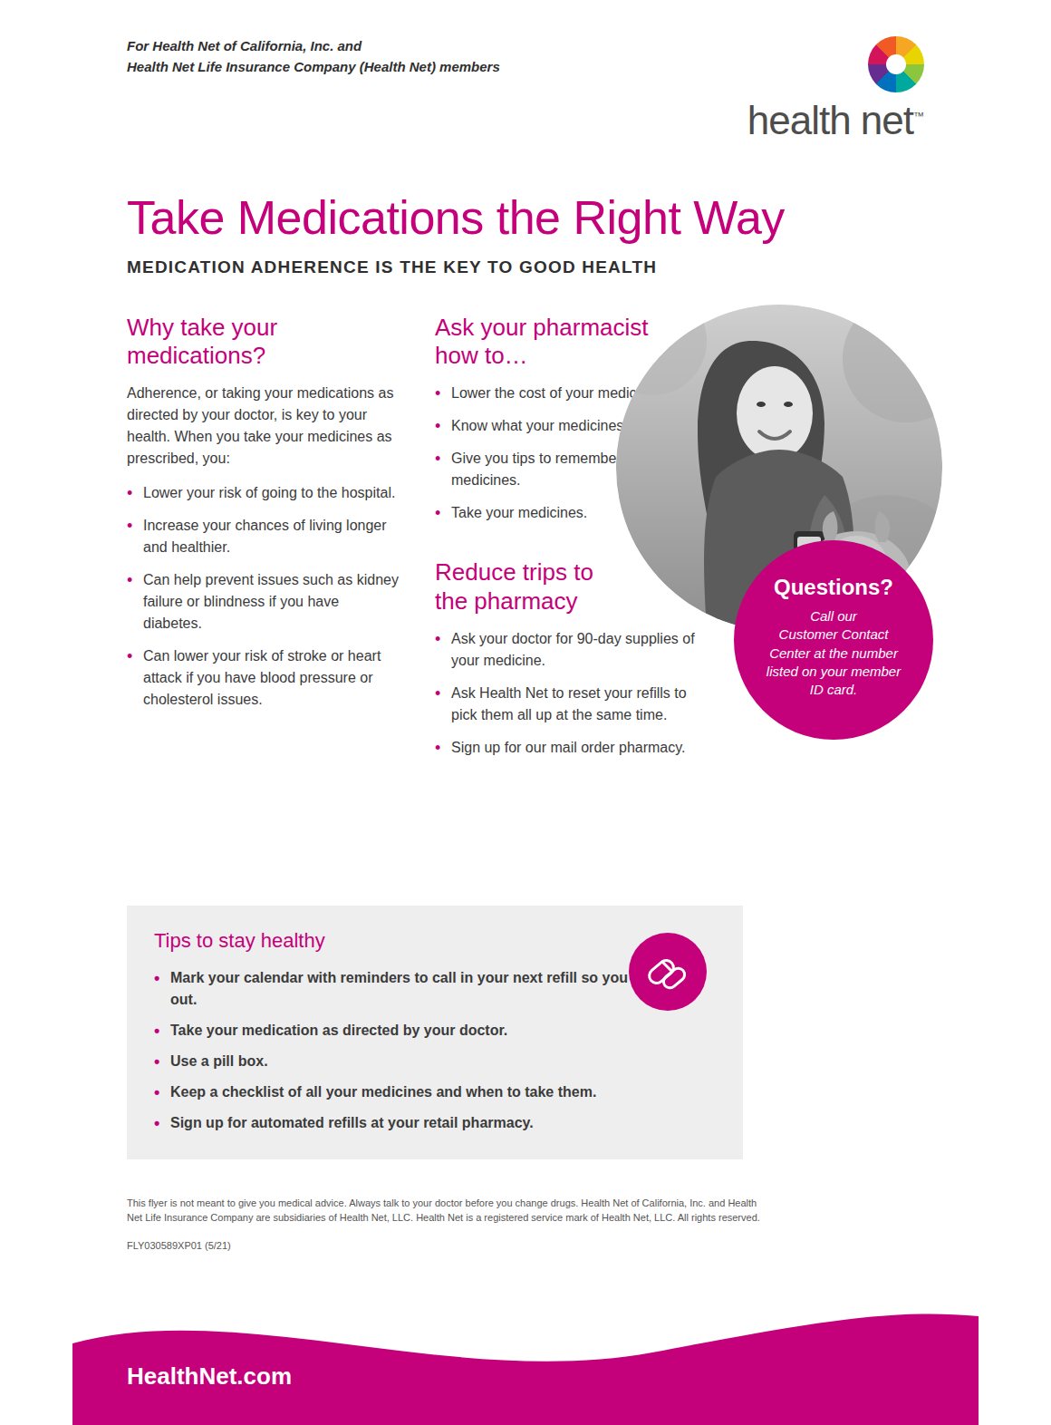For Health Net of California, Inc. and
Health Net Life Insurance Company (Health Net) members
health net™
Take Medications the Right Way
MEDICATION ADHERENCE IS THE KEY TO GOOD HEALTH
Why take your
medications?
Adherence, or taking your medications as directed by your doctor, is key to your health. When you take your medicines as prescribed, you:
Lower your risk of going to the hospital.
Increase your chances of living longer and healthier.
Can help prevent issues such as kidney failure or blindness if you have diabetes.
Can lower your risk of stroke or heart attack if you have blood pressure or cholesterol issues.
Ask your pharmacist
how to…
Lower the cost of your medicines.
Know what your medicines do for you.
Give you tips to remember to take your medicines.
Take your medicines.
Reduce trips to
the pharmacy
Ask your doctor for 90-day supplies of your medicine.
Ask Health Net to reset your refills to pick them all up at the same time.
Sign up for our mail order pharmacy.
Questions? Call our
Customer Contact
Center at the number
listed on your member
ID card.
Tips to stay healthy
Mark your calendar with reminders to call in your next refill so you won’t run out.
Take your medication as directed by your doctor.
Use a pill box.
Keep a checklist of all your medicines and when to take them.
Sign up for automated refills at your retail pharmacy.
This flyer is not meant to give you medical advice. Always talk to your doctor before you change drugs. Health Net of California, Inc. and Health Net Life Insurance Company are subsidiaries of Health Net, LLC. Health Net is a registered service mark of Health Net, LLC. All rights reserved.
FLY030589XP01 (5/21)
HealthNet.com